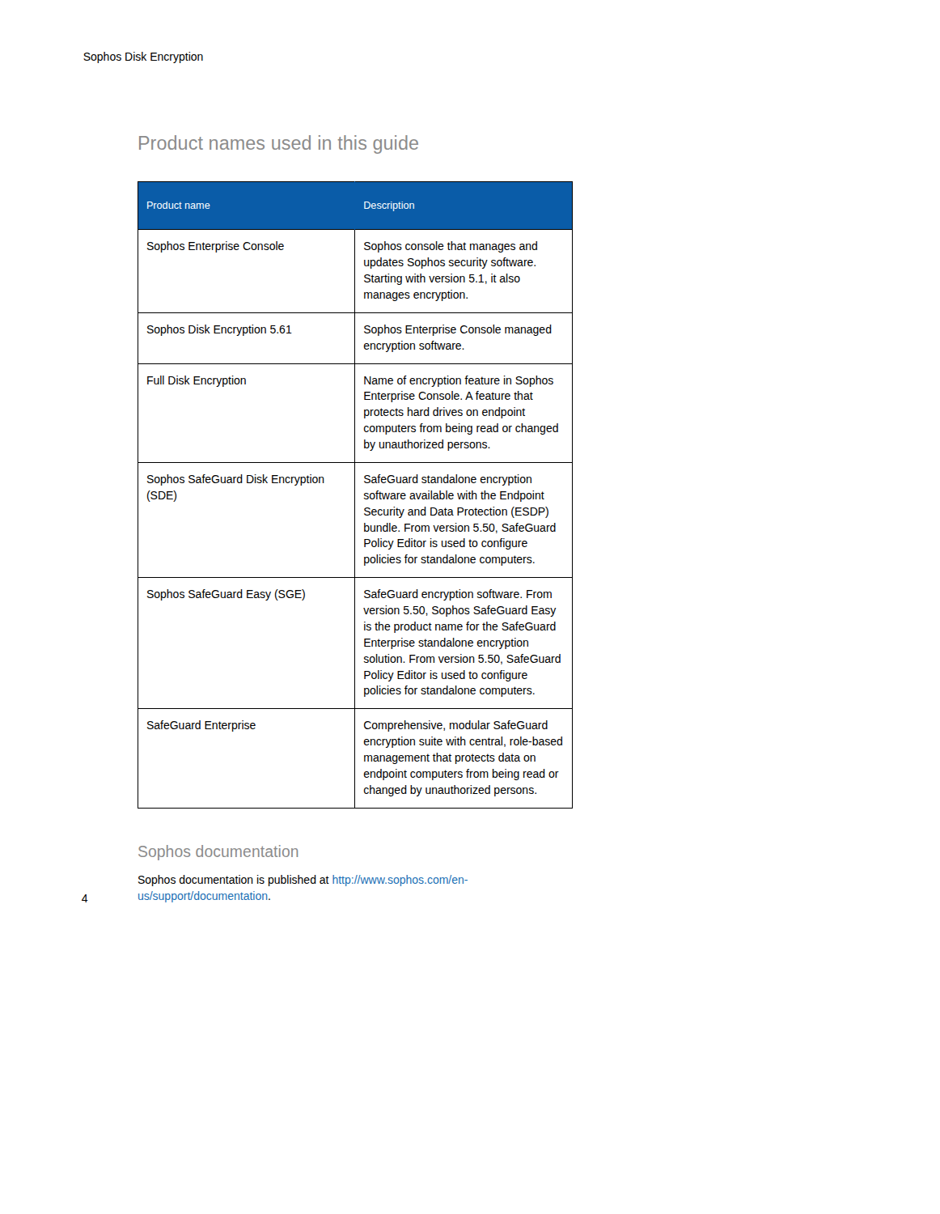Sophos Disk Encryption
Product names used in this guide
| Product name | Description |
| --- | --- |
| Sophos Enterprise Console | Sophos console that manages and updates Sophos security software. Starting with version 5.1, it also manages encryption. |
| Sophos Disk Encryption 5.61 | Sophos Enterprise Console managed encryption software. |
| Full Disk Encryption | Name of encryption feature in Sophos Enterprise Console. A feature that protects hard drives on endpoint computers from being read or changed by unauthorized persons. |
| Sophos SafeGuard Disk Encryption (SDE) | SafeGuard standalone encryption software available with the Endpoint Security and Data Protection (ESDP) bundle. From version 5.50, SafeGuard Policy Editor is used to configure policies for standalone computers. |
| Sophos SafeGuard Easy (SGE) | SafeGuard encryption software. From version 5.50, Sophos SafeGuard Easy is the product name for the SafeGuard Enterprise standalone encryption solution. From version 5.50, SafeGuard Policy Editor is used to configure policies for standalone computers. |
| SafeGuard Enterprise | Comprehensive, modular SafeGuard encryption suite with central, role-based management that protects data on endpoint computers from being read or changed by unauthorized persons. |
Sophos documentation
Sophos documentation is published at http://www.sophos.com/en-us/support/documentation.
4